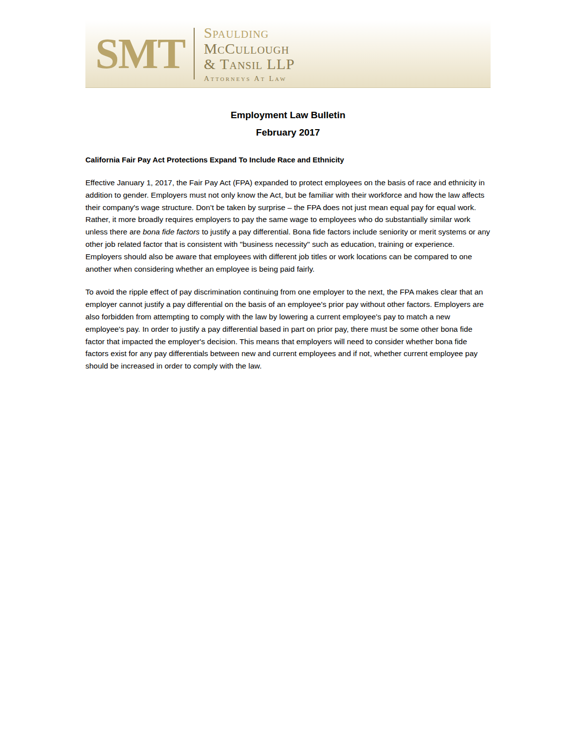SMT
Spaulding McCullough & Tansil LLP Attorneys At Law
Employment Law Bulletin
February 2017
California Fair Pay Act Protections Expand To Include Race and Ethnicity
Effective January 1, 2017, the Fair Pay Act (FPA) expanded to protect employees on the basis of race and ethnicity in addition to gender. Employers must not only know the Act, but be familiar with their workforce and how the law affects their company's wage structure. Don’t be taken by surprise – the FPA does not just mean equal pay for equal work. Rather, it more broadly requires employers to pay the same wage to employees who do substantially similar work unless there are bona fide factors to justify a pay differential. Bona fide factors include seniority or merit systems or any other job related factor that is consistent with "business necessity" such as education, training or experience. Employers should also be aware that employees with different job titles or work locations can be compared to one another when considering whether an employee is being paid fairly.
To avoid the ripple effect of pay discrimination continuing from one employer to the next, the FPA makes clear that an employer cannot justify a pay differential on the basis of an employee's prior pay without other factors. Employers are also forbidden from attempting to comply with the law by lowering a current employee's pay to match a new employee's pay. In order to justify a pay differential based in part on prior pay, there must be some other bona fide factor that impacted the employer's decision. This means that employers will need to consider whether bona fide factors exist for any pay differentials between new and current employees and if not, whether current employee pay should be increased in order to comply with the law.